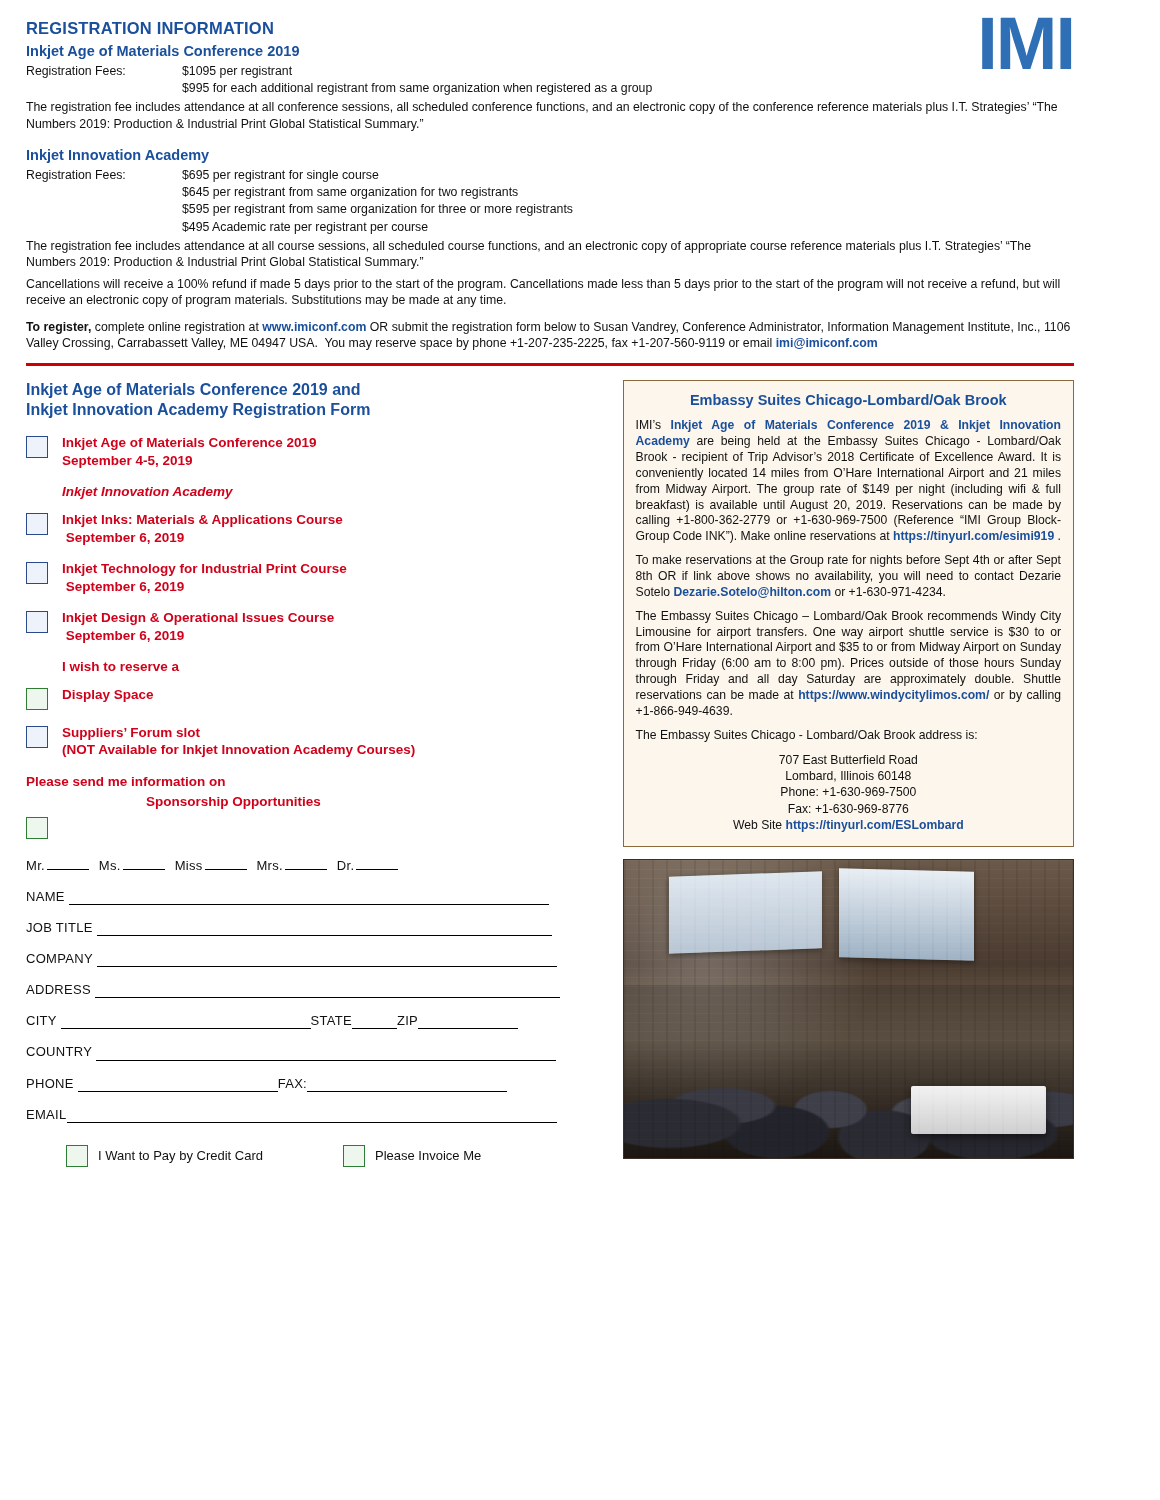IMI
REGISTRATION INFORMATION
Inkjet Age of Materials Conference 2019
| Registration Fees: | $1095 per registrant |
| | $995 for each additional registrant from same organization when registered as a group |
The registration fee includes attendance at all conference sessions, all scheduled conference functions, and an electronic copy of the conference reference materials plus I.T. Strategies’ “The Numbers 2019: Production & Industrial Print Global Statistical Summary.”
Inkjet Innovation Academy
| Registration Fees: | $695 per registrant for single course |
| | $645 per registrant from same organization for two registrants |
| | $595 per registrant from same organization for three or more registrants |
| | $495 Academic rate per registrant per course |
The registration fee includes attendance at all course sessions, all scheduled course functions, and an electronic copy of appropriate course reference materials plus I.T. Strategies’ “The Numbers 2019: Production & Industrial Print Global Statistical Summary.”
Cancellations will receive a 100% refund if made 5 days prior to the start of the program. Cancellations made less than 5 days prior to the start of the program will not receive a refund, but will receive an electronic copy of program materials. Substitutions may be made at any time.
To register, complete online registration at www.imiconf.com OR submit the registration form below to Susan Vandrey, Conference Administrator, Information Management Institute, Inc., 1106 Valley Crossing, Carrabassett Valley, ME 04947 USA. You may reserve space by phone +1-207-235-2225, fax +1-207-560-9119 or email imi@imiconf.com
Inkjet Age of Materials Conference 2019 and
Inkjet Innovation Academy Registration Form
Inkjet Age of Materials Conference 2019September 4-5, 2019
Inkjet Innovation Academy
Inkjet Inks: Materials & Applications Course September 6, 2019
Inkjet Technology for Industrial Print Course September 6, 2019
Inkjet Design & Operational Issues Course September 6, 2019
I wish to reserve a
Display Space
Suppliers’ Forum slot(NOT Available for Inkjet Innovation Academy Courses)
Please send me information on
Sponsorship Opportunities
Mr. Ms. Miss Mrs. Dr.
NAME
JOB TITLE
COMPANY
ADDRESS
CITY STATE ZIP
COUNTRY
PHONE FAX:
EMAIL
I Want to Pay by Credit Card
Please Invoice Me
Embassy Suites Chicago-Lombard/Oak Brook
IMI’s Inkjet Age of Materials Conference 2019 & Inkjet Innovation Academy are being held at the Embassy Suites Chicago - Lombard/Oak Brook - recipient of Trip Advisor’s 2018 Certificate of Excellence Award. It is conveniently located 14 miles from O’Hare International Airport and 21 miles from Midway Airport. The group rate of $149 per night (including wifi & full breakfast) is available until August 20, 2019. Reservations can be made by calling +1-800-362-2779 or +1-630-969-7500 (Reference “IMI Group Block-Group Code INK”). Make online reservations at https://tinyurl.com/esimi919 .
To make reservations at the Group rate for nights before Sept 4th or after Sept 8th OR if link above shows no availability, you will need to contact Dezarie Sotelo Dezarie.Sotelo@hilton.com or +1-630-971-4234.
The Embassy Suites Chicago – Lombard/Oak Brook recommends Windy City Limousine for airport transfers. One way airport shuttle service is $30 to or from O’Hare International Airport and $35 to or from Midway Airport on Sunday through Friday (6:00 am to 8:00 pm). Prices outside of those hours Sunday through Friday and all day Saturday are approximately double. Shuttle reservations can be made at https://www.windycitylimos.com/ or by calling +1-866-949-4639.
The Embassy Suites Chicago - Lombard/Oak Brook address is:
707 East Butterfield Road
Lombard, Illinois 60148
Phone: +1-630-969-7500
Fax: +1-630-969-8776
Web Site https://tinyurl.com/ESLombard